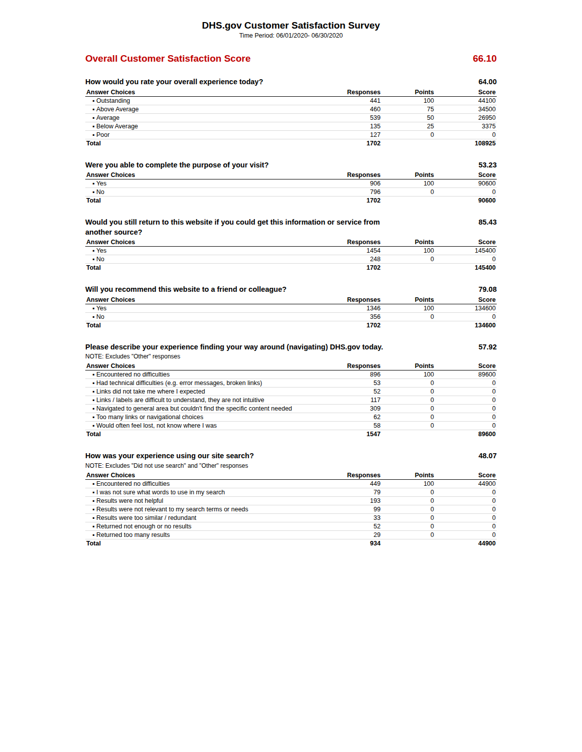DHS.gov Customer Satisfaction Survey
Time Period: 06/01/2020- 06/30/2020
Overall Customer Satisfaction Score 66.10
How would you rate your overall experience today? 64.00
| Answer Choices | Responses | Points | Score |
| --- | --- | --- | --- |
| Outstanding | 441 | 100 | 44100 |
| Above Average | 460 | 75 | 34500 |
| Average | 539 | 50 | 26950 |
| Below Average | 135 | 25 | 3375 |
| Poor | 127 | 0 | 0 |
| Total | 1702 | | 108925 |
Were you able to complete the purpose of your visit? 53.23
| Answer Choices | Responses | Points | Score |
| --- | --- | --- | --- |
| Yes | 906 | 100 | 90600 |
| No | 796 | 0 | 0 |
| Total | 1702 | | 90600 |
Would you still return to this website if you could get this information or service from another source? 85.43
| Answer Choices | Responses | Points | Score |
| --- | --- | --- | --- |
| Yes | 1454 | 100 | 145400 |
| No | 248 | 0 | 0 |
| Total | 1702 | | 145400 |
Will you recommend this website to a friend or colleague? 79.08
| Answer Choices | Responses | Points | Score |
| --- | --- | --- | --- |
| Yes | 1346 | 100 | 134600 |
| No | 356 | 0 | 0 |
| Total | 1702 | | 134600 |
Please describe your experience finding your way around (navigating) DHS.gov today. 57.92
NOTE: Excludes "Other" responses
| Answer Choices | Responses | Points | Score |
| --- | --- | --- | --- |
| Encountered no difficulties | 896 | 100 | 89600 |
| Had technical difficulties (e.g. error messages, broken links) | 53 | 0 | 0 |
| Links did not take me where I expected | 52 | 0 | 0 |
| Links / labels are difficult to understand, they are not intuitive | 117 | 0 | 0 |
| Navigated to general area but couldn't find the specific content needed | 309 | 0 | 0 |
| Too many links or navigational choices | 62 | 0 | 0 |
| Would often feel lost, not know where I was | 58 | 0 | 0 |
| Total | 1547 | | 89600 |
How was your experience using our site search? 48.07
NOTE: Excludes "Did not use search" and "Other" responses
| Answer Choices | Responses | Points | Score |
| --- | --- | --- | --- |
| Encountered no difficulties | 449 | 100 | 44900 |
| I was not sure what words to use in my search | 79 | 0 | 0 |
| Results were not helpful | 193 | 0 | 0 |
| Results were not relevant to my search terms or needs | 99 | 0 | 0 |
| Results were too similar / redundant | 33 | 0 | 0 |
| Returned not enough or no results | 52 | 0 | 0 |
| Returned too many results | 29 | 0 | 0 |
| Total | 934 | | 44900 |